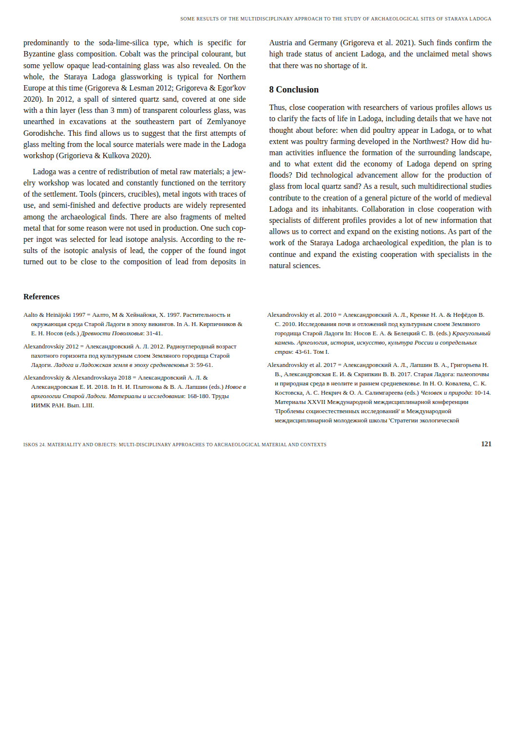Some results of the multidisciplinary approach to the study of archaeological sites of Staraya Ladoga
predominantly to the soda-lime-silica type, which is specific for Byzantine glass composition. Cobalt was the principal colourant, but some yellow opaque lead-containing glass was also revealed. On the whole, the Staraya Ladoga glassworking is typical for Northern Europe at this time (Grigoreva & Lesman 2012; Grigoreva & Egor'kov 2020). In 2012, a spall of sintered quartz sand, covered at one side with a thin layer (less than 3 mm) of transparent colourless glass, was unearthed in excavations at the southeastern part of Zemlyanoye Gorodishche. This find allows us to suggest that the first attempts of glass melting from the local source materials were made in the Ladoga workshop (Grigorieva & Kulkova 2020).
Ladoga was a centre of redistribution of metal raw materials; a jewelry workshop was located and constantly functioned on the territory of the settlement. Tools (pincers, crucibles), metal ingots with traces of use, and semi-finished and defective products are widely represented among the archaeological finds. There are also fragments of melted metal that for some reason were not used in production. One such copper ingot was selected for lead isotope analysis. According to the results of the isotopic analysis of lead, the copper of the found ingot turned out to be close to the composition of lead from deposits in Austria and Germany (Grigoreva et al. 2021). Such finds confirm the high trade status of ancient Ladoga, and the unclaimed metal shows that there was no shortage of it.
8 Conclusion
Thus, close cooperation with researchers of various profiles allows us to clarify the facts of life in Ladoga, including details that we have not thought about before: when did poultry appear in Ladoga, or to what extent was poultry farming developed in the Northwest? How did human activities influence the formation of the surrounding landscape, and to what extent did the economy of Ladoga depend on spring floods? Did technological advancement allow for the production of glass from local quartz sand? As a result, such multidirectional studies contribute to the creation of a general picture of the world of medieval Ladoga and its inhabitants. Collaboration in close cooperation with specialists of different profiles provides a lot of new information that allows us to correct and expand on the existing notions. As part of the work of the Staraya Ladoga archaeological expedition, the plan is to continue and expand the existing cooperation with specialists in the natural sciences.
References
Aalto & Heinäjoki 1997 = Аалто, М & Хейнайоки, Х. 1997. Растительность и окружающая среда Старой Ладоги в эпоху викингов. In А. Н. Кирпичников & Е. Н. Носов (eds.) Древности Поволховья: 31-41.
Alexandrovskiy 2012 = Александровский А. Л. 2012. Радиоуглеродный возраст пахотного горизонта под культурным слоем Земляного городища Старой Ладоги. Ладога и Ладожская земля в эпоху средневековья 3: 59-61.
Alexandrovskiy & Alexandrovskaya 2018 = Александровский А. Л. & Александровская Е. И. 2018. In Н. И. Платонова & В. А. Лапшин (eds.) Новое в археологии Старой Ладоги. Материалы и исследования: 168-180. Труды ИИМК РАН. Вып. LIII.
Alexandrovskiy et al. 2010 = Александровский А. Л., Кренке Н. А. & Нефёдов В. С. 2010. Исследования почв и отложений под культурным слоем Земляного городища Старой Ладоги In: Носов Е. А. & Белецкий С. В. (eds.) Краеугольный камень. Археология, история, искусство, культура России и сопредельных стран: 43-61. Том I.
Alexandrovskiy et al. 2017 = Александровский А. Л., Лапшин В. А., Григорьева Н. В., Александровская Е. И. & Скрипкин В. В. 2017. Старая Ладога: палеопочвы и природная среда в неолите и раннем средневековье. In Н. О. Ковалева, С. К. Костовска, А. С. Некрич & О. А. Салимгареева (eds.) Человек и природа: 10-14. Материалы XXVII Международной междисциплинарной конференции 'Проблемы социоестественных исследований' и Международной междисциплинарной молодежной школы 'Стратегии экологической
Iskos 24. Materiality and objects: multi-disciplinary approaches to archaeological material and contexts 121